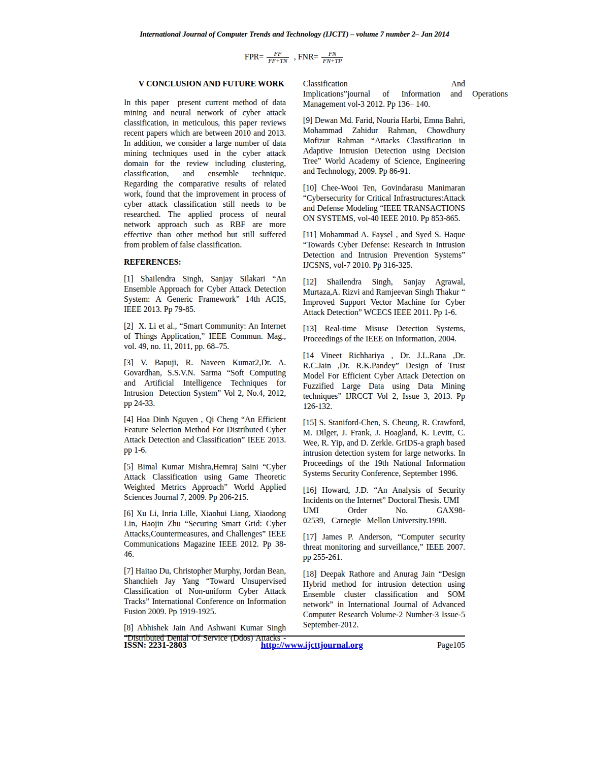International Journal of Computer Trends and Technology (IJCTT) – volume 7 number 2– Jan 2014
FPR= FF FF+TN , FNR= FN FN+TP
V CONCLUSION AND FUTURE WORK
In this paper present current method of data mining and neural network of cyber attack classification, in meticulous, this paper reviews recent papers which are between 2010 and 2013. In addition, we consider a large number of data mining techniques used in the cyber attack domain for the review including clustering, classification, and ensemble technique. Regarding the comparative results of related work, found that the improvement in process of cyber attack classification still needs to be researched. The applied process of neural network approach such as RBF are more effective than other method but still suffered from problem of false classification.
REFERENCES:
[1] Shailendra Singh, Sanjay Silakari “An Ensemble Approach for Cyber Attack Detection System: A Generic Framework” 14th ACIS, IEEE 2013. Pp 79-85.
[2] X. Li et al., “Smart Community: An Internet of Things Application,” IEEE Commun. Mag., vol. 49, no. 11, 2011, pp. 68–75.
[3] V. Bapuji, R. Naveen Kumar2,Dr. A. Govardhan, S.S.V.N. Sarma “Soft Computing and Artificial Intelligence Techniques for Intrusion Detection System” Vol 2, No.4, 2012, pp 24-33.
[4] Hoa Dinh Nguyen , Qi Cheng “An Efficient Feature Selection Method For Distributed Cyber Attack Detection and Classification” IEEE 2013. pp 1-6.
[5] Bimal Kumar Mishra,Hemraj Saini “Cyber Attack Classification using Game Theoretic Weighted Metrics Approach” World Applied Sciences Journal 7, 2009. Pp 206-215.
[6] Xu Li, Inria Lille, Xiaohui Liang, Xiaodong Lin, Haojin Zhu “Securing Smart Grid: Cyber Attacks,Countermeasures, and Challenges” IEEE Communications Magazine IEEE 2012. Pp 38-46.
[7] Haitao Du, Christopher Murphy, Jordan Bean, Shanchieh Jay Yang “Toward Unsupervised Classification of Non-uniform Cyber Attack Tracks” International Conference on Information Fusion 2009. Pp 1919-1925.
[8] Abhishek Jain And Ashwani Kumar Singh “Distributed Denial Of Service (Ddos) Attacks - Classification And Implications”journal of Information and Operations Management vol-3 2012. Pp 136– 140.
[9] Dewan Md. Farid, Nouria Harbi, Emna Bahri, Mohammad Zahidur Rahman, Chowdhury Mofizur Rahman “Attacks Classification in Adaptive Intrusion Detection using Decision Tree” World Academy of Science, Engineering and Technology, 2009. Pp 86-91.
[10] Chee-Wooi Ten, Govindarasu Manimaran “Cybersecurity for Critical Infrastructures:Attack and Defense Modeling “IEEE TRANSACTIONS ON SYSTEMS, vol-40 IEEE 2010. Pp 853-865.
[11] Mohammad A. Faysel , and Syed S. Haque “Towards Cyber Defense: Research in Intrusion Detection and Intrusion Prevention Systems” IJCSNS, vol-7 2010. Pp 316-325.
[12] Shailendra Singh, Sanjay Agrawal, Murtaza,A. Rizvi and Ramjeevan Singh Thakur “ Improved Support Vector Machine for Cyber Attack Detection” WCECS IEEE 2011. Pp 1-6.
[13] Real-time Misuse Detection Systems, Proceedings of the IEEE on Information, 2004.
[14 Vineet Richhariya , Dr. J.L.Rana ,Dr. R.C.Jain ,Dr. R.K.Pandey” Design of Trust Model For Efficient Cyber Attack Detection on Fuzzified Large Data using Data Mining techniques” IJRCCT Vol 2, Issue 3, 2013. Pp 126-132.
[15] S. Staniford-Chen, S. Cheung, R. Crawford, M. Dilger, J. Frank, J. Hoagland, K. Levitt, C. Wee, R. Yip, and D. Zerkle. GrIDS-a graph based intrusion detection system for large networks. In Proceedings of the 19th National Information Systems Security Conference, September 1996.
[16] Howard, J.D. “An Analysis of Security Incidents on the Internet” Doctoral Thesis. UMI
UMI Order No. GAX98-02539, Carnegie Mellon University.1998.
[17] James P. Anderson, “Computer security threat monitoring and surveillance,” IEEE 2007. pp 255-261.
[18] Deepak Rathore and Anurag Jain “Design Hybrid method for intrusion detection using Ensemble cluster classification and SOM network” in International Journal of Advanced Computer Research Volume-2 Number-3 Issue-5 September-2012.
ISSN: 2231-2803 http://www.ijcttjournal.org Page105